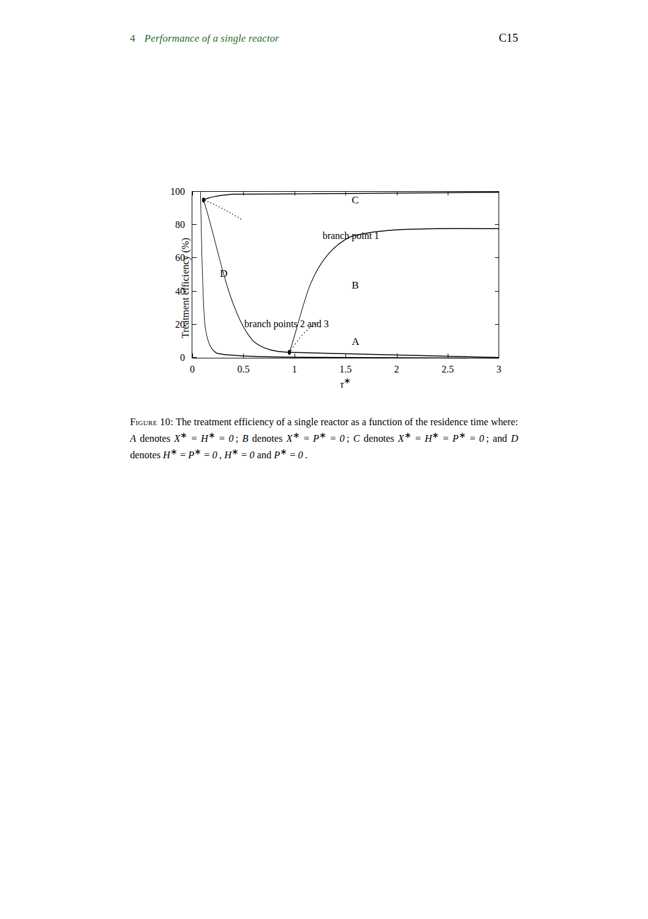4 Performance of a single reactor
C15
Treatment efficiency (%)
0
0.5
1
1.5
2
2.5
3
0
20
40
60
80
100
τ∗
C
D
B
A
branch point 1
branch points 2 and 3
Figure 10: The treatment efficiency of a single reactor as a function of the residence time where: A denotes X∗ = H∗ = 0 ; B denotes X∗ = P∗ = 0 ; C denotes X∗ = H∗ = P∗ = 0 ; and D denotes H∗ = P∗ = 0 , H∗ = 0 and P∗ = 0 .